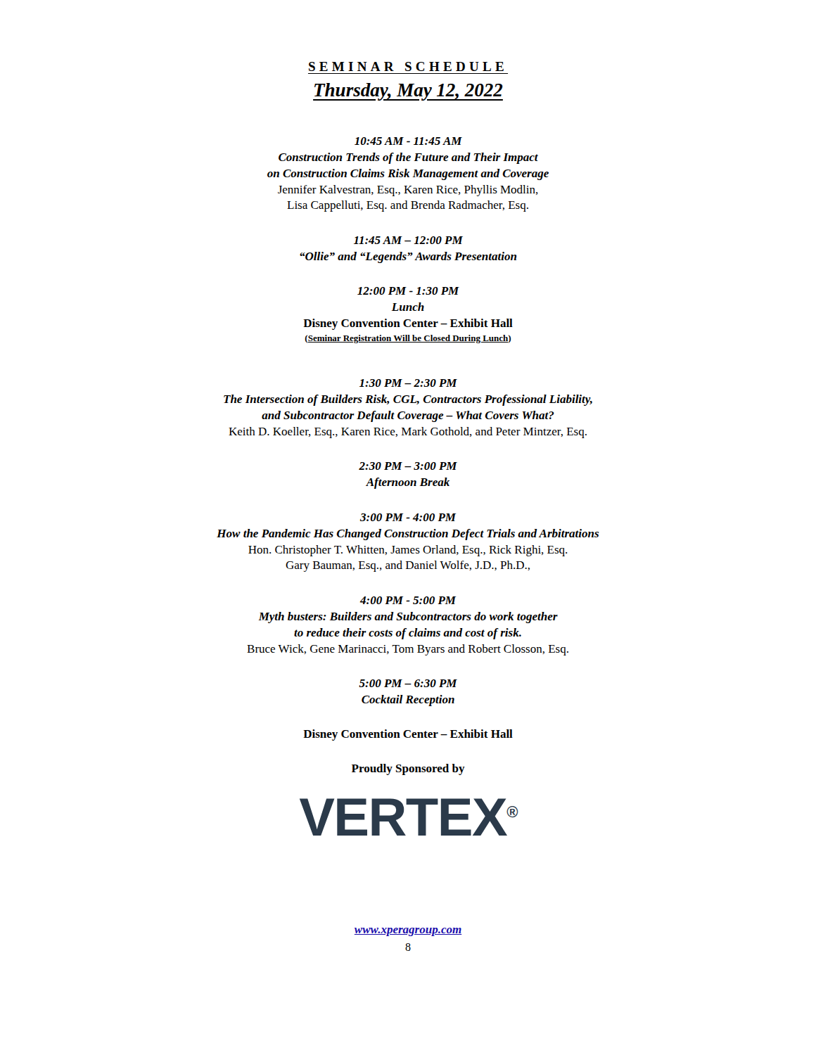SEMINAR SCHEDULE
Thursday, May 12, 2022
10:45 AM - 11:45 AM
Construction Trends of the Future and Their Impact
on Construction Claims Risk Management and Coverage
Jennifer Kalvestran, Esq., Karen Rice, Phyllis Modlin,
Lisa Cappelluti, Esq. and Brenda Radmacher, Esq.
11:45 AM – 12:00 PM
“Ollie” and “Legends” Awards Presentation
12:00 PM - 1:30 PM
Lunch
Disney Convention Center – Exhibit Hall
(Seminar Registration Will be Closed During Lunch)
1:30 PM – 2:30 PM
The Intersection of Builders Risk, CGL, Contractors Professional Liability,
and Subcontractor Default Coverage – What Covers What?
Keith D. Koeller, Esq., Karen Rice, Mark Gothold, and Peter Mintzer, Esq.
2:30 PM – 3:00 PM
Afternoon Break
3:00 PM - 4:00 PM
How the Pandemic Has Changed Construction Defect Trials and Arbitrations
Hon. Christopher T. Whitten, James Orland, Esq., Rick Righi, Esq.
Gary Bauman, Esq., and Daniel Wolfe, J.D., Ph.D.,
4:00 PM - 5:00 PM
Myth busters: Builders and Subcontractors do work together
to reduce their costs of claims and cost of risk.
Bruce Wick, Gene Marinacci, Tom Byars and Robert Closson, Esq.
5:00 PM – 6:30 PM
Cocktail Reception
Disney Convention Center – Exhibit Hall
Proudly Sponsored by
VERTEX®
www.xperagroup.com
8